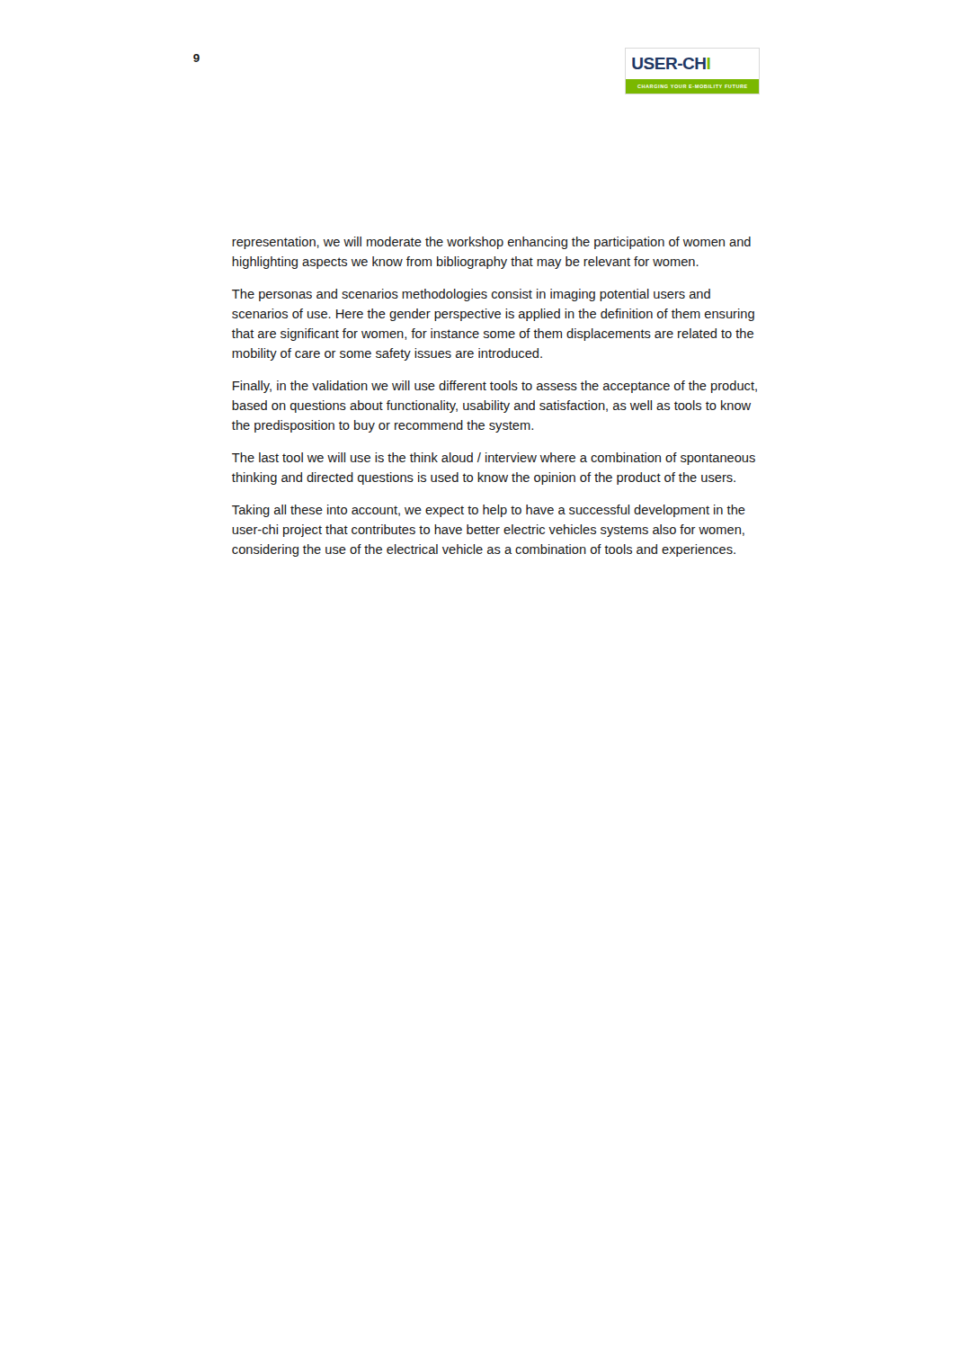9
USER-CHI
CHARGING YOUR E-MOBILITY FUTURE
representation, we will moderate the workshop enhancing the participation of women and highlighting aspects we know from bibliography that may be relevant for women.
The personas and scenarios methodologies consist in imaging potential users and scenarios of use. Here the gender perspective is applied in the definition of them ensuring that are significant for women, for instance some of them displacements are related to the mobility of care or some safety issues are introduced.
Finally, in the validation we will use different tools to assess the acceptance of the product, based on questions about functionality, usability and satisfaction, as well as tools to know the predisposition to buy or recommend the system.
The last tool we will use is the think aloud / interview where a combination of spontaneous thinking and directed questions is used to know the opinion of the product of the users.
Taking all these into account, we expect to help to have a successful development in the user-chi project that contributes to have better electric vehicles systems also for women, considering the use of the electrical vehicle as a combination of tools and experiences.